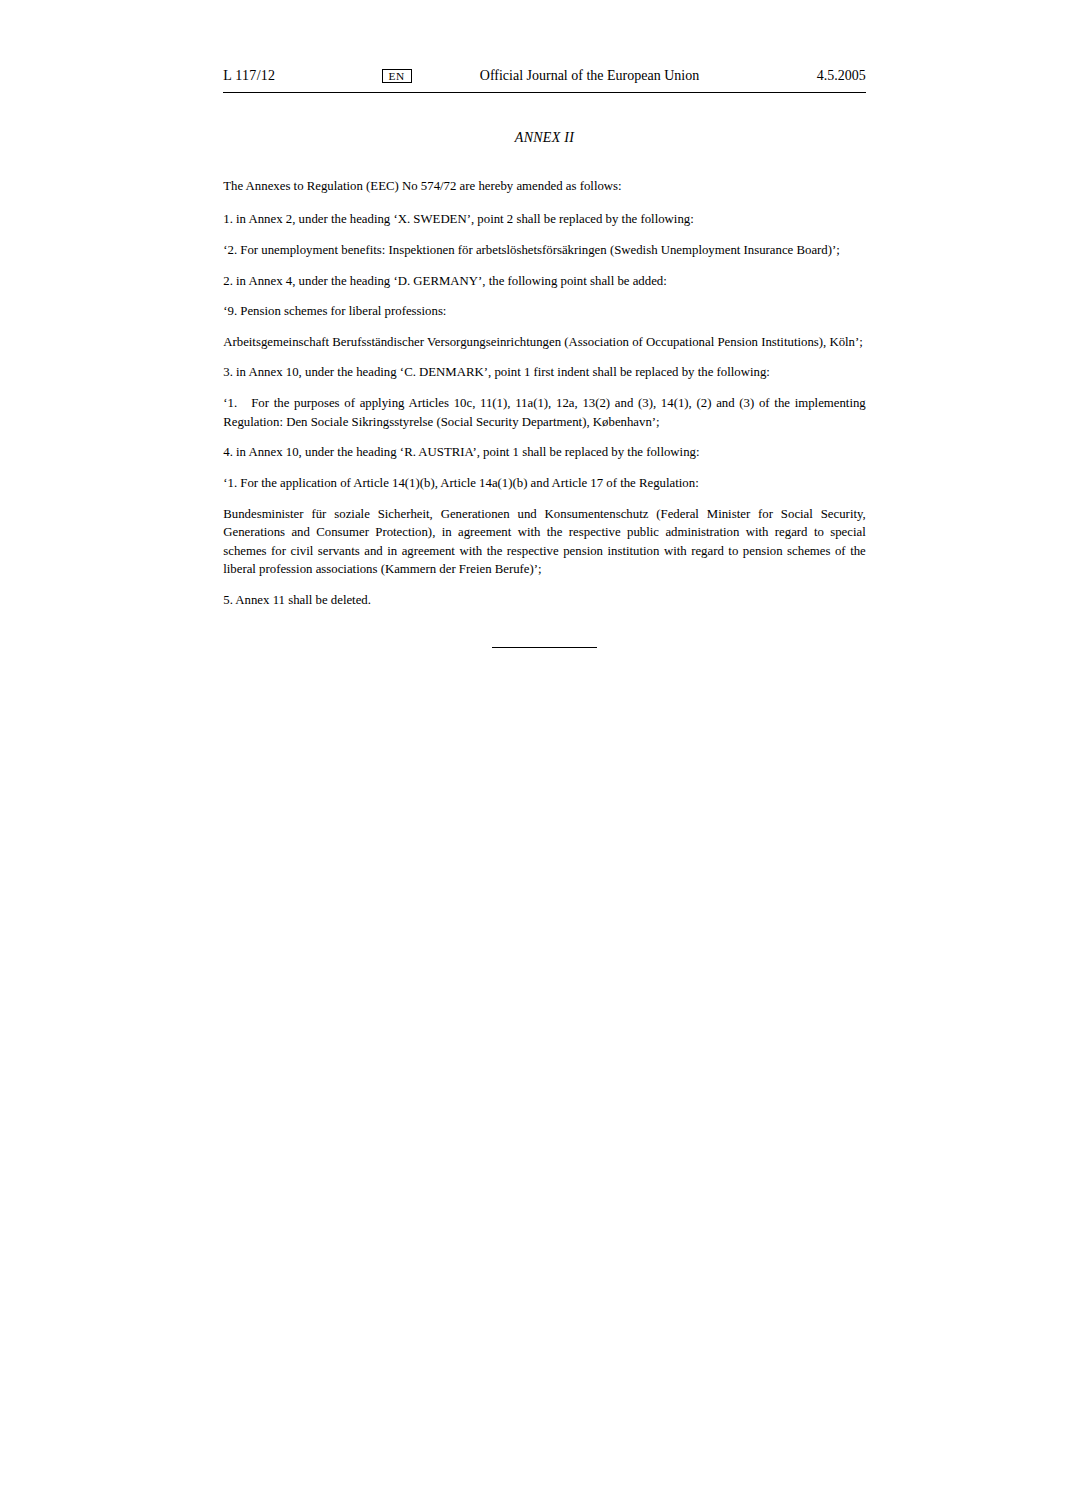L 117/12
EN
Official Journal of the European Union
4.5.2005
ANNEX II
The Annexes to Regulation (EEC) No 574/72 are hereby amended as follows:
1. in Annex 2, under the heading ‘X. SWEDEN’, point 2 shall be replaced by the following:
‘2. For unemployment benefits: Inspektionen för arbetslöshetsförsäkringen (Swedish Unemployment Insurance Board)’;
2. in Annex 4, under the heading ‘D. GERMANY’, the following point shall be added:
‘9. Pension schemes for liberal professions:
Arbeitsgemeinschaft Berufsständischer Versorgungseinrichtungen (Association of Occupational Pension Institutions), Köln’;
3. in Annex 10, under the heading ‘C. DENMARK’, point 1 first indent shall be replaced by the following:
‘1. For the purposes of applying Articles 10c, 11(1), 11a(1), 12a, 13(2) and (3), 14(1), (2) and (3) of the implementing Regulation: Den Sociale Sikringsstyrelse (Social Security Department), København’;
4. in Annex 10, under the heading ‘R. AUSTRIA’, point 1 shall be replaced by the following:
‘1. For the application of Article 14(1)(b), Article 14a(1)(b) and Article 17 of the Regulation:
Bundesminister für soziale Sicherheit, Generationen und Konsumentenschutz (Federal Minister for Social Security, Generations and Consumer Protection), in agreement with the respective public administration with regard to special schemes for civil servants and in agreement with the respective pension institution with regard to pension schemes of the liberal profession associations (Kammern der Freien Berufe)’;
5. Annex 11 shall be deleted.